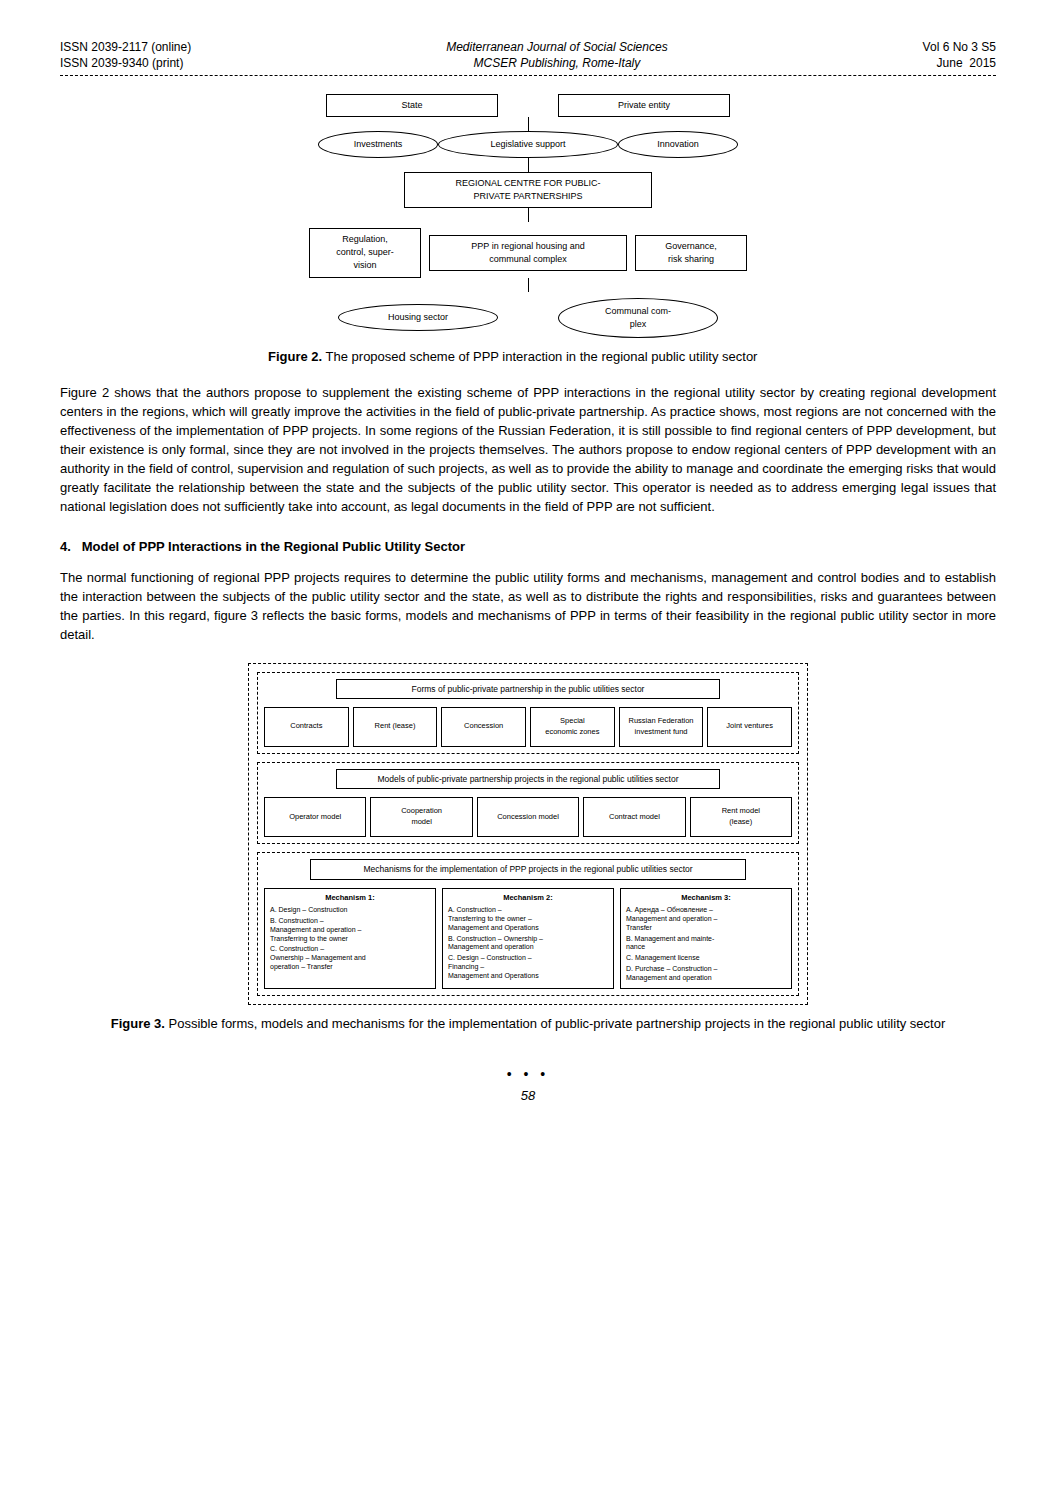ISSN 2039-2117 (online)
ISSN 2039-9340 (print)
Mediterranean Journal of Social Sciences
MCSER Publishing, Rome-Italy
Vol 6 No 3 S5
June 2015
State
Private entity
Investments
Legislative support
Innovation
REGIONAL CENTRE FOR PUBLIC-
PRIVATE PARTNERSHIPS
Regulation,
control, super-
vision
PPP in regional housing and
communal complex
Governance,
risk sharing
Housing sector
Communal com-
plex
Figure 2. The proposed scheme of PPP interaction in the regional public utility sector
Figure 2 shows that the authors propose to supplement the existing scheme of PPP interactions in the regional utility sector by creating regional development centers in the regions, which will greatly improve the activities in the field of public-private partnership. As practice shows, most regions are not concerned with the effectiveness of the implementation of PPP projects. In some regions of the Russian Federation, it is still possible to find regional centers of PPP development, but their existence is only formal, since they are not involved in the projects themselves. The authors propose to endow regional centers of PPP development with an authority in the field of control, supervision and regulation of such projects, as well as to provide the ability to manage and coordinate the emerging risks that would greatly facilitate the relationship between the state and the subjects of the public utility sector. This operator is needed as to address emerging legal issues that national legislation does not sufficiently take into account, as legal documents in the field of PPP are not sufficient.
4. Model of PPP Interactions in the Regional Public Utility Sector
The normal functioning of regional PPP projects requires to determine the public utility forms and mechanisms, management and control bodies and to establish the interaction between the subjects of the public utility sector and the state, as well as to distribute the rights and responsibilities, risks and guarantees between the parties. In this regard, figure 3 reflects the basic forms, models and mechanisms of PPP in terms of their feasibility in the regional public utility sector in more detail.
Forms of public-private partnership in the public utilities sector
Contracts
Rent (lease)
Concession
Special
economic zones
Russian Federation
investment fund
Joint ventures
Models of public-private partnership projects in the regional public utilities sector
Operator model
Cooperation
model
Concession model
Contract model
Rent model
(lease)
Mechanisms for the implementation of PPP projects in the regional public utilities sector
Mechanism 1:
A. Design – Construction
B. Construction –
Management and operation –
Transferring to the owner
C. Construction –
Ownership – Management and
operation – Transfer
Mechanism 2:
A. Construction –
Transferring to the owner –
Management and Operations
B. Construction – Ownership –
Management and operation
C. Design – Construction –
Financing –
Management and Operations
Mechanism 3:
A. Аренда – Обновление –
Management and operation –
Transfer
B. Management and mainte-
nance
C. Management license
D. Purchase – Construction –
Management and operation
Figure 3. Possible forms, models and mechanisms for the implementation of public-private partnership projects in the regional public utility sector
• • •
58